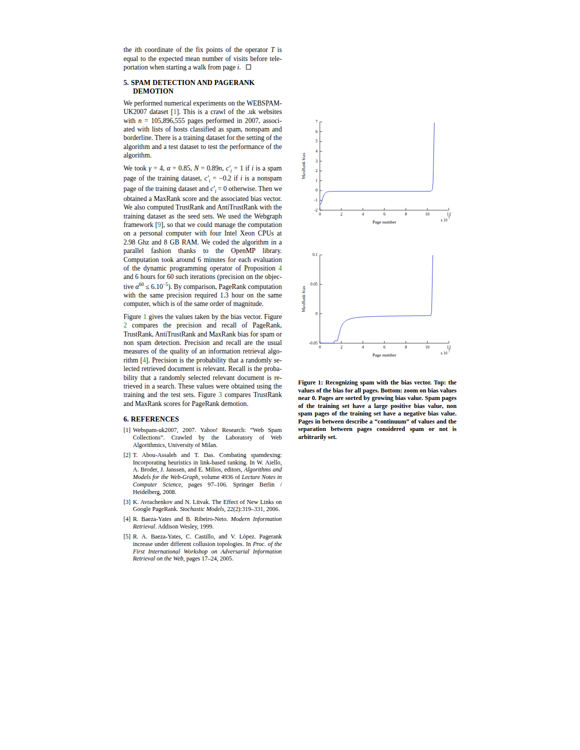the ith coordinate of the fix points of the operator T is equal to the expected mean number of visits before teleportation when starting a walk from page i.
5. SPAM DETECTION AND PAGERANKDEMOTION
We performed numerical experiments on the WEBSPAM-UK2007 dataset [1]. This is a crawl of the .uk websites with n = 105,896,555 pages performed in 2007, associated with lists of hosts classified as spam, nonspam and borderline. There is a training dataset for the setting of the algorithm and a test dataset to test the performance of the algorithm.
We took γ = 4, α = 0.85, N = 0.89n, c′i = 1 if i is a spam page of the training dataset, c′i = −0.2 if i is a nonspam page of the training dataset and c′i = 0 otherwise. Then we obtained a MaxRank score and the associated bias vector. We also computed TrustRank and AntiTrustRank with the training dataset as the seed sets. We used the Webgraph framework [9], so that we could manage the computation on a personal computer with four Intel Xeon CPUs at 2.98 Ghz and 8 GB RAM. We coded the algorithm in a parallel fashion thanks to the OpenMP library. Computation took around 6 minutes for each evaluation of the dynamic programming operator of Proposition 4 and 6 hours for 60 such iterations (precision on the objective α60 ≤ 6.10−5). By comparison, PageRank computation with the same precision required 1.3 hour on the same computer, which is of the same order of magnitude.
Figure 1 gives the values taken by the bias vector. Figure 2 compares the precision and recall of PageRank, TrustRank, AntiTrustRank and MaxRank bias for spam or non spam detection. Precision and recall are the usual measures of the quality of an information retrieval algorithm [4]. Precision is the probability that a randomly selected retrieved document is relevant. Recall is the probability that a randomly selected relevant document is retrieved in a search. These values were obtained using the training and the test sets. Figure 3 compares TrustRank and MaxRank scores for PageRank demotion.
6. REFERENCES
[1] Webspam-uk2007, 2007. Yahoo! Research: ”Web Spam Collections”. Crawled by the Laboratory of Web Algorithmics, University of Milan.
[2] T. Abou-Assaleh and T. Das. Combating spamdexing: Incorporating heuristics in link-based ranking. In W. Aiello, A. Broder, J. Janssen, and E. Milios, editors, Algorithms and Models for the Web-Graph, volume 4936 of Lecture Notes in Computer Science, pages 97–106. Springer Berlin / Heidelberg, 2008.
[3] K. Avrachenkov and N. Litvak. The Effect of New Links on Google PageRank. Stochastic Models, 22(2):319–331, 2006.
[4] R. Baeza-Yates and B. Ribeiro-Neto. Modern Information Retrieval. Addison Wesley, 1999.
[5] R. A. Baeza-Yates, C. Castillo, and V. López. Pagerank increase under different collusion topologies. In Proc. of the First International Workshop on Adversarial Information Retrieval on the Web, pages 17–24, 2005.
7 6 5 4 3 2 1 0 -1 -2 0 2 4 6 8 10 12 Page number MaxRank bias x 10 7 0.1 0.05 0 -0.05 0 2 4 6 8 10 12 Page number MaxRank bias x 10 7
Figure 1: Recognizing spam with the bias vector. Top: the values of the bias for all pages. Bottom: zoom on bias values near 0. Pages are sorted by growing bias value. Spam pages of the training set have a large positive bias value, non spam pages of the training set have a negative bias value. Pages in between describe a “continuum” of values and the separation between pages considered spam or not is arbitrarily set.